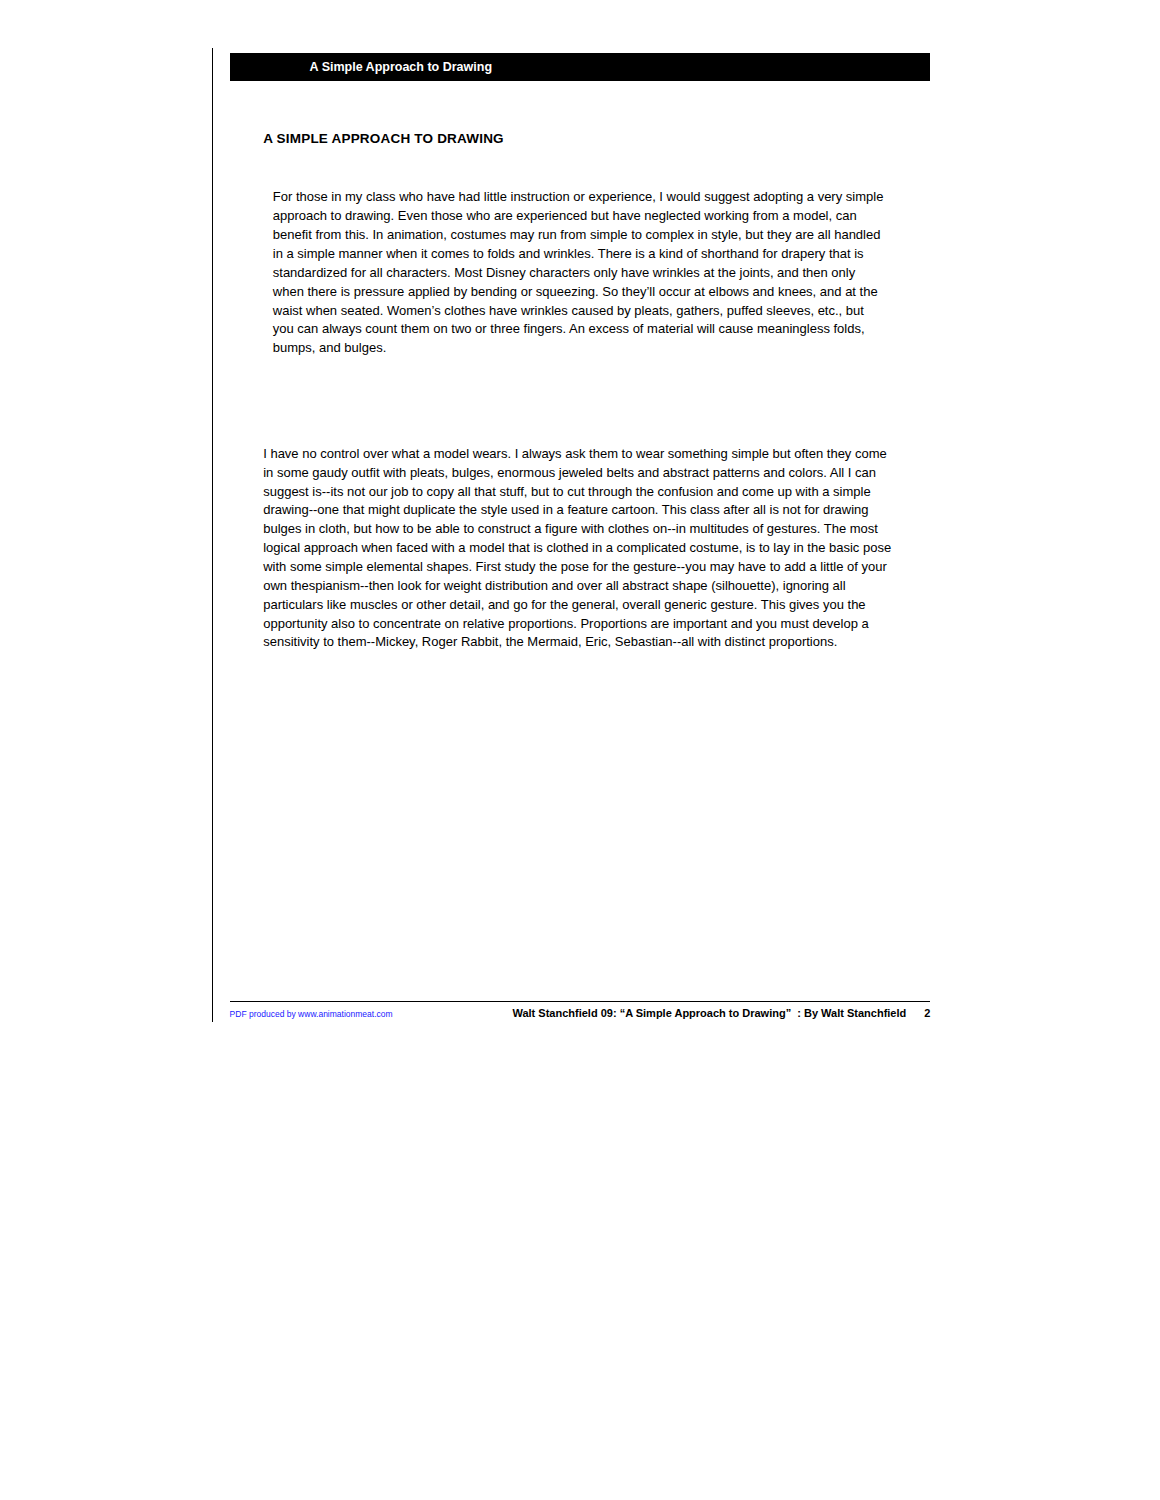A Simple Approach to Drawing
A SIMPLE APPROACH TO DRAWING
For those in my class who have had little instruction or experience, I would suggest adopting a very simple approach to drawing. Even those who are experienced but have neglected working from a model, can benefit from this. In animation, costumes may run from simple to complex in style, but they are all handled in a simple manner when it comes to folds and wrinkles. There is a kind of shorthand for drapery that is standardized for all characters. Most Disney characters only have wrinkles at the joints, and then only when there is pressure applied by bending or squeezing. So they’ll occur at elbows and knees, and at the waist when seated. Women’s clothes have wrinkles caused by pleats, gathers, puffed sleeves, etc., but you can always count them on two or three fingers. An excess of material will cause meaningless folds, bumps, and bulges.
I have no control over what a model wears. I always ask them to wear something simple but often they come in some gaudy outfit with pleats, bulges, enormous jeweled belts and abstract patterns and colors. All I can suggest is--its not our job to copy all that stuff, but to cut through the confusion and come up with a simple drawing--one that might duplicate the style used in a feature cartoon. This class after all is not for drawing bulges in cloth, but how to be able to construct a figure with clothes on--in multitudes of gestures. The most logical approach when faced with a model that is clothed in a complicated costume, is to lay in the basic pose with some simple elemental shapes. First study the pose for the gesture--you may have to add a little of your own thespianism--then look for weight distribution and over all abstract shape (silhouette), ignoring all particulars like muscles or other detail, and go for the general, overall generic gesture. This gives you the opportunity also to concentrate on relative proportions. Proportions are important and you must develop a sensitivity to them--Mickey, Roger Rabbit, the Mermaid, Eric, Sebastian--all with distinct proportions.
PDF produced by www.animationmeat.com
Walt Stanchfield 09: “A Simple Approach to Drawing” : By Walt Stanchfield2